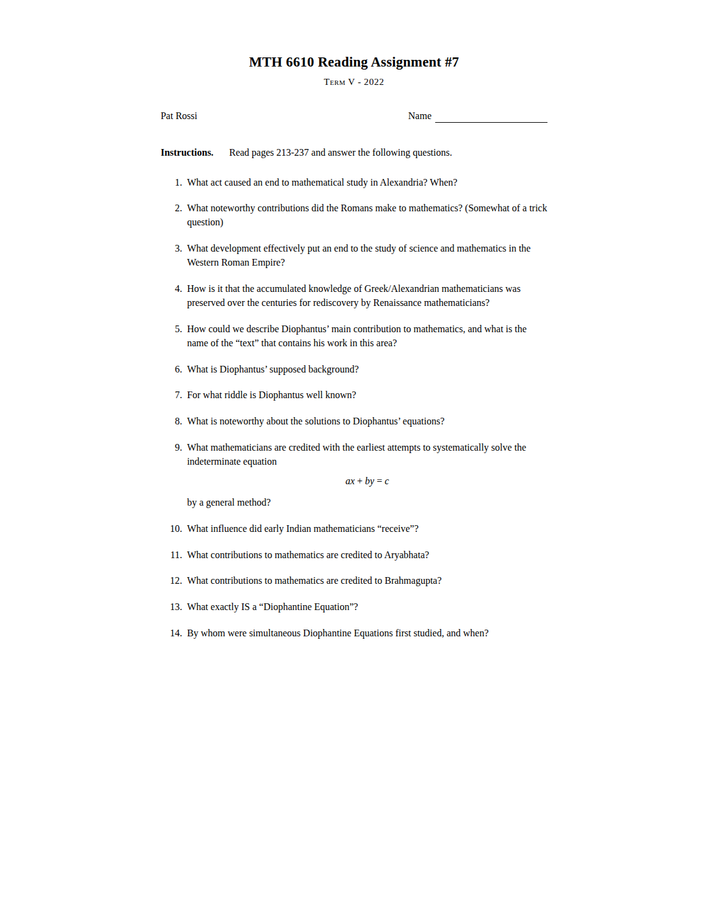MTH 6610 Reading Assignment #7
Term V - 2022
Pat Rossi
Name
Instructions. Read pages 213-237 and answer the following questions.
What act caused an end to mathematical study in Alexandria? When?
What noteworthy contributions did the Romans make to mathematics? (Somewhat of a trick question)
What development effectively put an end to the study of science and mathematics in the Western Roman Empire?
How is it that the accumulated knowledge of Greek/Alexandrian mathematicians was preserved over the centuries for rediscovery by Renaissance mathematicians?
How could we describe Diophantus’ main contribution to mathematics, and what is the name of the “text” that contains his work in this area?
What is Diophantus’ supposed background?
For what riddle is Diophantus well known?
What is noteworthy about the solutions to Diophantus’ equations?
What mathematicians are credited with the earliest attempts to systematically solve the indeterminate equation
ax + by = c
by a general method?
What influence did early Indian mathematicians “receive”?
What contributions to mathematics are credited to Aryabhata?
What contributions to mathematics are credited to Brahmagupta?
What exactly IS a “Diophantine Equation”?
By whom were simultaneous Diophantine Equations first studied, and when?